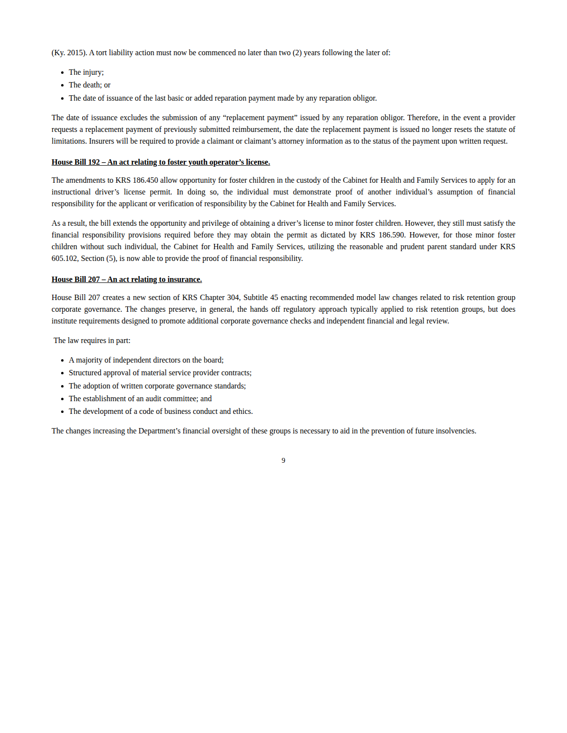(Ky. 2015). A tort liability action must now be commenced no later than two (2) years following the later of:
The injury;
The death; or
The date of issuance of the last basic or added reparation payment made by any reparation obligor.
The date of issuance excludes the submission of any “replacement payment” issued by any reparation obligor. Therefore, in the event a provider requests a replacement payment of previously submitted reimbursement, the date the replacement payment is issued no longer resets the statute of limitations. Insurers will be required to provide a claimant or claimant’s attorney information as to the status of the payment upon written request.
House Bill 192 – An act relating to foster youth operator’s license.
The amendments to KRS 186.450 allow opportunity for foster children in the custody of the Cabinet for Health and Family Services to apply for an instructional driver’s license permit. In doing so, the individual must demonstrate proof of another individual’s assumption of financial responsibility for the applicant or verification of responsibility by the Cabinet for Health and Family Services.
As a result, the bill extends the opportunity and privilege of obtaining a driver’s license to minor foster children. However, they still must satisfy the financial responsibility provisions required before they may obtain the permit as dictated by KRS 186.590. However, for those minor foster children without such individual, the Cabinet for Health and Family Services, utilizing the reasonable and prudent parent standard under KRS 605.102, Section (5), is now able to provide the proof of financial responsibility.
House Bill 207 – An act relating to insurance.
House Bill 207 creates a new section of KRS Chapter 304, Subtitle 45 enacting recommended model law changes related to risk retention group corporate governance. The changes preserve, in general, the hands off regulatory approach typically applied to risk retention groups, but does institute requirements designed to promote additional corporate governance checks and independent financial and legal review.
The law requires in part:
A majority of independent directors on the board;
Structured approval of material service provider contracts;
The adoption of written corporate governance standards;
The establishment of an audit committee; and
The development of a code of business conduct and ethics.
The changes increasing the Department’s financial oversight of these groups is necessary to aid in the prevention of future insolvencies.
9